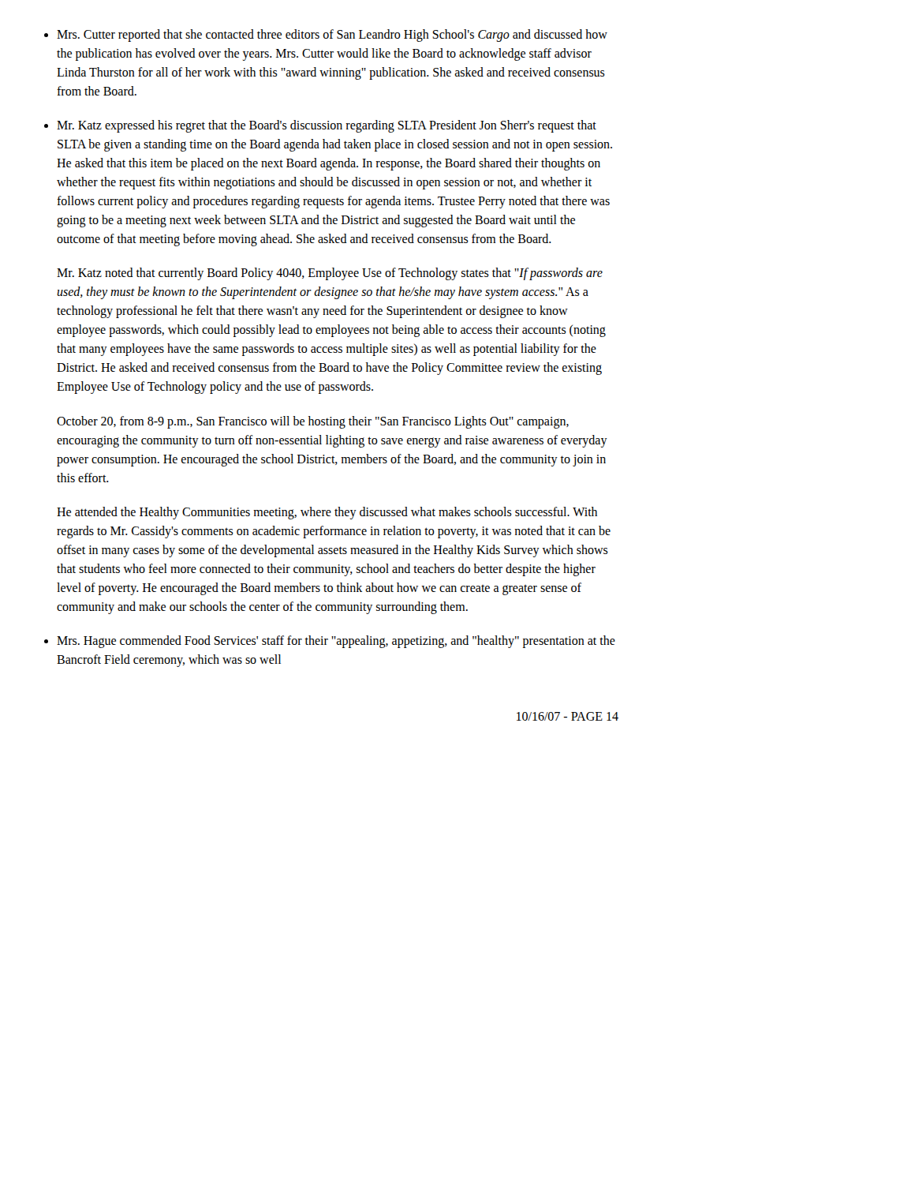Mrs. Cutter reported that she contacted three editors of San Leandro High School's Cargo and discussed how the publication has evolved over the years. Mrs. Cutter would like the Board to acknowledge staff advisor Linda Thurston for all of her work with this "award winning" publication. She asked and received consensus from the Board.
Mr. Katz expressed his regret that the Board's discussion regarding SLTA President Jon Sherr's request that SLTA be given a standing time on the Board agenda had taken place in closed session and not in open session. He asked that this item be placed on the next Board agenda. In response, the Board shared their thoughts on whether the request fits within negotiations and should be discussed in open session or not, and whether it follows current policy and procedures regarding requests for agenda items. Trustee Perry noted that there was going to be a meeting next week between SLTA and the District and suggested the Board wait until the outcome of that meeting before moving ahead. She asked and received consensus from the Board.
Mr. Katz noted that currently Board Policy 4040, Employee Use of Technology states that "If passwords are used, they must be known to the Superintendent or designee so that he/she may have system access." As a technology professional he felt that there wasn't any need for the Superintendent or designee to know employee passwords, which could possibly lead to employees not being able to access their accounts (noting that many employees have the same passwords to access multiple sites) as well as potential liability for the District. He asked and received consensus from the Board to have the Policy Committee review the existing Employee Use of Technology policy and the use of passwords.
October 20, from 8-9 p.m., San Francisco will be hosting their "San Francisco Lights Out" campaign, encouraging the community to turn off non-essential lighting to save energy and raise awareness of everyday power consumption. He encouraged the school District, members of the Board, and the community to join in this effort.
He attended the Healthy Communities meeting, where they discussed what makes schools successful. With regards to Mr. Cassidy's comments on academic performance in relation to poverty, it was noted that it can be offset in many cases by some of the developmental assets measured in the Healthy Kids Survey which shows that students who feel more connected to their community, school and teachers do better despite the higher level of poverty. He encouraged the Board members to think about how we can create a greater sense of community and make our schools the center of the community surrounding them.
Mrs. Hague commended Food Services' staff for their "appealing, appetizing, and "healthy" presentation at the Bancroft Field ceremony, which was so well
10/16/07 - PAGE 14